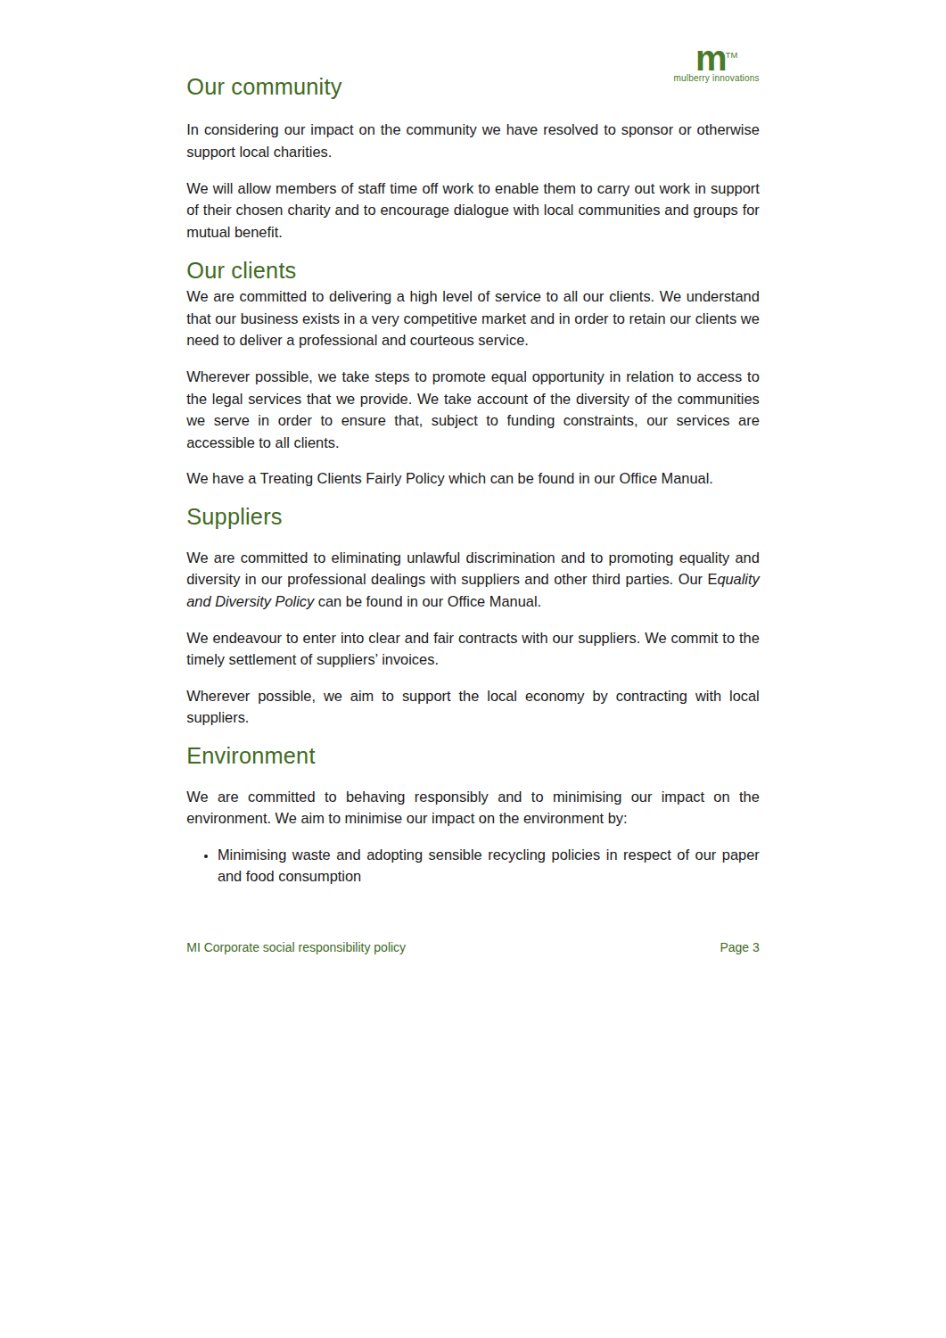mTM mulberry innovations
Our community
In considering our impact on the community we have resolved to sponsor or otherwise support local charities.
We will allow members of staff time off work to enable them to carry out work in support of their chosen charity and to encourage dialogue with local communities and groups for mutual benefit.
Our clients
We are committed to delivering a high level of service to all our clients. We understand that our business exists in a very competitive market and in order to retain our clients we need to deliver a professional and courteous service.
Wherever possible, we take steps to promote equal opportunity in relation to access to the legal services that we provide. We take account of the diversity of the communities we serve in order to ensure that, subject to funding constraints, our services are accessible to all clients.
We have a Treating Clients Fairly Policy which can be found in our Office Manual.
Suppliers
We are committed to eliminating unlawful discrimination and to promoting equality and diversity in our professional dealings with suppliers and other third parties. Our Equality and Diversity Policy can be found in our Office Manual.
We endeavour to enter into clear and fair contracts with our suppliers. We commit to the timely settlement of suppliers’ invoices.
Wherever possible, we aim to support the local economy by contracting with local suppliers.
Environment
We are committed to behaving responsibly and to minimising our impact on the environment. We aim to minimise our impact on the environment by:
Minimising waste and adopting sensible recycling policies in respect of our paper and food consumption
MI Corporate social responsibility policy Page 3